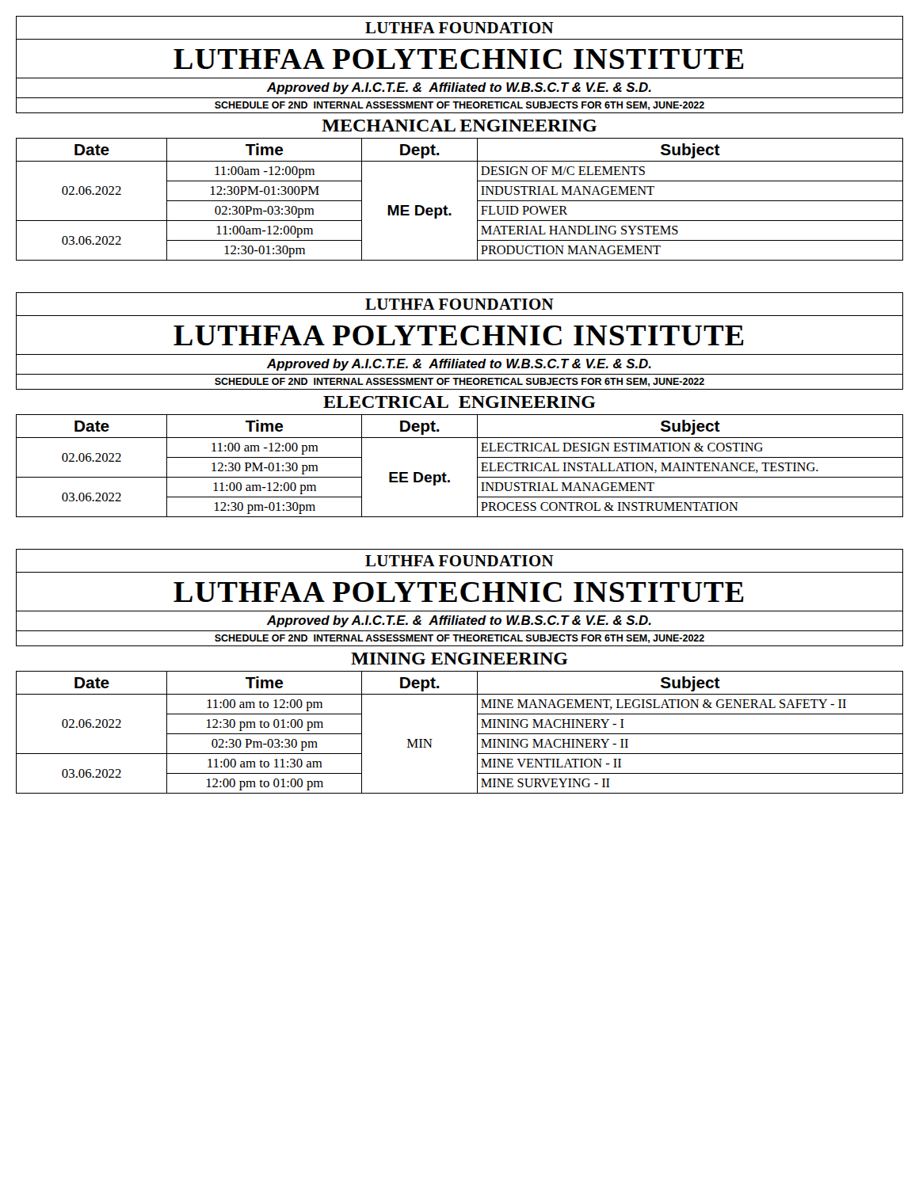| LUTHFA FOUNDATION |
| LUTHFAA POLYTECHNIC INSTITUTE |
| Approved by A.I.C.T.E. & Affiliated to W.B.S.C.T & V.E. & S.D. |
| SCHEDULE OF 2ND INTERNAL ASSESSMENT OF THEORETICAL SUBJECTS FOR 6TH SEM, JUNE-2022 |
| MECHANICAL ENGINEERING |
| Date | Time | Dept. | Subject |
| 02.06.2022 | 11:00am -12:00pm | ME Dept. | DESIGN OF M/C ELEMENTS |
| 12:30PM-01:300PM | INDUSTRIAL MANAGEMENT |
| 02:30Pm-03:30pm | FLUID POWER |
| 03.06.2022 | 11:00am-12:00pm | MATERIAL HANDLING SYSTEMS |
| 12:30-01:30pm | PRODUCTION MANAGEMENT |
| LUTHFA FOUNDATION |
| LUTHFAA POLYTECHNIC INSTITUTE |
| Approved by A.I.C.T.E. & Affiliated to W.B.S.C.T & V.E. & S.D. |
| SCHEDULE OF 2ND INTERNAL ASSESSMENT OF THEORETICAL SUBJECTS FOR 6TH SEM, JUNE-2022 |
| ELECTRICAL ENGINEERING |
| Date | Time | Dept. | Subject |
| 02.06.2022 | 11:00 am -12:00 pm | EE Dept. | ELECTRICAL DESIGN ESTIMATION & COSTING |
| 12:30 PM-01:30 pm | ELECTRICAL INSTALLATION, MAINTENANCE, TESTING. |
| 03.06.2022 | 11:00 am-12:00 pm | INDUSTRIAL MANAGEMENT |
| 12:30 pm-01:30pm | PROCESS CONTROL & INSTRUMENTATION |
| LUTHFA FOUNDATION |
| LUTHFAA POLYTECHNIC INSTITUTE |
| Approved by A.I.C.T.E. & Affiliated to W.B.S.C.T & V.E. & S.D. |
| SCHEDULE OF 2ND INTERNAL ASSESSMENT OF THEORETICAL SUBJECTS FOR 6TH SEM, JUNE-2022 |
| MINING ENGINEERING |
| Date | Time | Dept. | Subject |
| 02.06.2022 | 11:00 am to 12:00 pm | MIN | MINE MANAGEMENT, LEGISLATION & GENERAL SAFETY - II |
| 12:30 pm to 01:00 pm | MINING MACHINERY - I |
| 02:30 Pm-03:30 pm | MINING MACHINERY - II |
| 03.06.2022 | 11:00 am to 11:30 am | MINE VENTILATION - II |
| 12:00 pm to 01:00 pm | MINE SURVEYING - II |